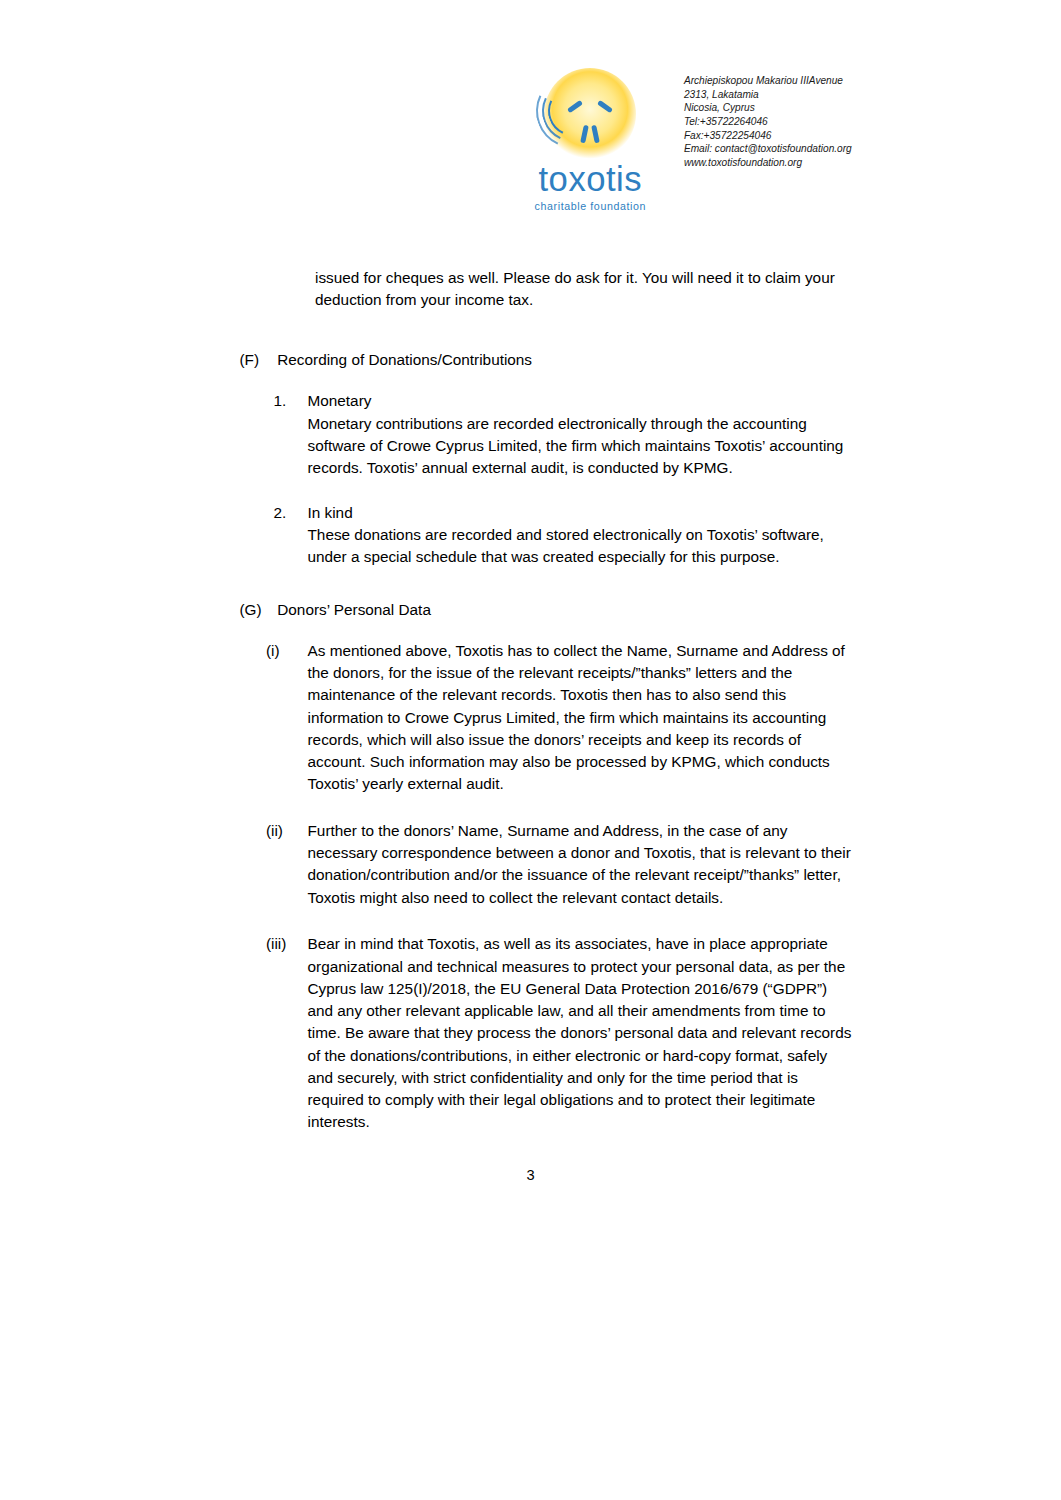toxotis
charitable foundation
Archiepiskopou Makariou IIIAvenue
2313, Lakatamia
Nicosia, Cyprus
Tel:+35722264046
Fax:+35722254046
Email: contact@toxotisfoundation.org
www.toxotisfoundation.org
issued for cheques as well. Please do ask for it. You will need it to claim your deduction from your income tax.
(F)
Recording of Donations/Contributions
1. Monetary
Monetary contributions are recorded electronically through the accounting software of Crowe Cyprus Limited, the firm which maintains Toxotis’ accounting records. Toxotis’ annual external audit, is conducted by KPMG.
2. In kind
These donations are recorded and stored electronically on Toxotis’ software, under a special schedule that was created especially for this purpose.
(G)
Donors’ Personal Data
(i)
As mentioned above, Toxotis has to collect the Name, Surname and Address of the donors, for the issue of the relevant receipts/”thanks” letters and the maintenance of the relevant records. Toxotis then has to also send this information to Crowe Cyprus Limited, the firm which maintains its accounting records, which will also issue the donors’ receipts and keep its records of account. Such information may also be processed by KPMG, which conducts Toxotis’ yearly external audit.
(ii)
Further to the donors’ Name, Surname and Address, in the case of any necessary correspondence between a donor and Toxotis, that is relevant to their donation/contribution and/or the issuance of the relevant receipt/”thanks” letter, Toxotis might also need to collect the relevant contact details.
(iii)
Bear in mind that Toxotis, as well as its associates, have in place appropriate organizational and technical measures to protect your personal data, as per the Cyprus law 125(I)/2018, the EU General Data Protection 2016/679 (“GDPR”) and any other relevant applicable law, and all their amendments from time to time. Be aware that they process the donors’ personal data and relevant records of the donations/contributions, in either electronic or hard-copy format, safely and securely, with strict confidentiality and only for the time period that is required to comply with their legal obligations and to protect their legitimate interests.
3